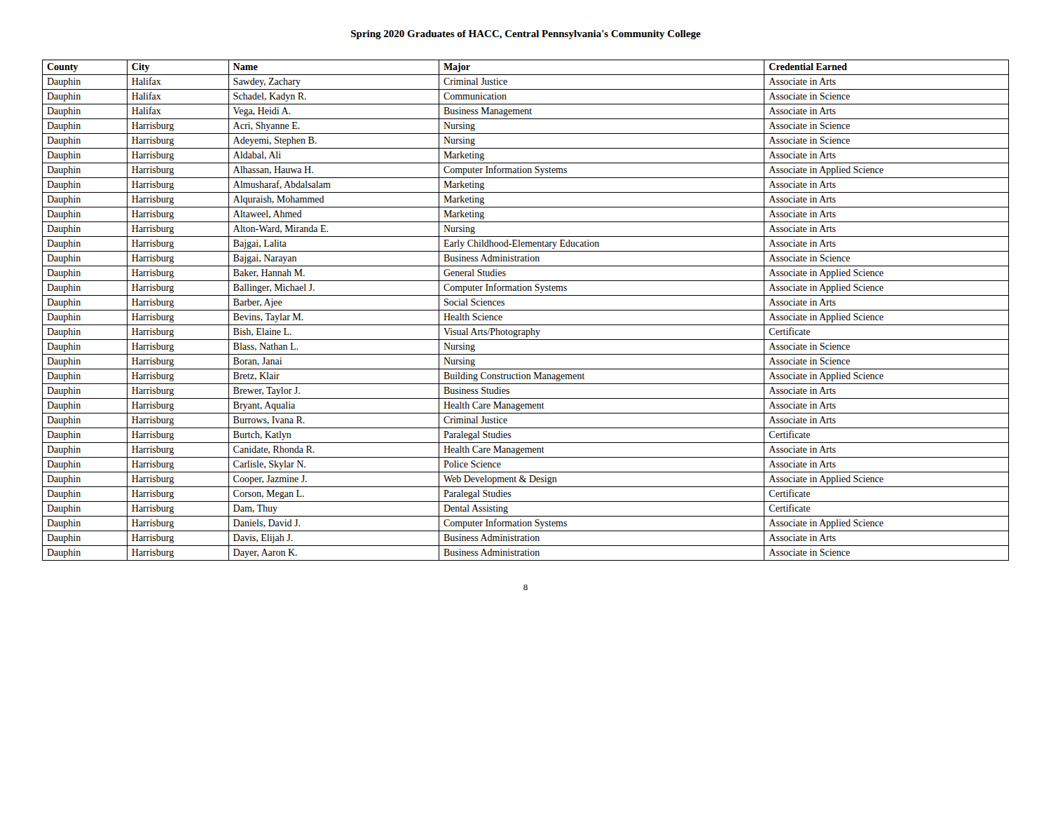Spring 2020 Graduates of HACC, Central Pennsylvania's Community College
| County | City | Name | Major | Credential Earned |
| --- | --- | --- | --- | --- |
| Dauphin | Halifax | Sawdey, Zachary | Criminal Justice | Associate in Arts |
| Dauphin | Halifax | Schadel, Kadyn R. | Communication | Associate in Science |
| Dauphin | Halifax | Vega, Heidi A. | Business Management | Associate in Arts |
| Dauphin | Harrisburg | Acri, Shyanne E. | Nursing | Associate in Science |
| Dauphin | Harrisburg | Adeyemi, Stephen B. | Nursing | Associate in Science |
| Dauphin | Harrisburg | Aldabal, Ali | Marketing | Associate in Arts |
| Dauphin | Harrisburg | Alhassan, Hauwa H. | Computer Information Systems | Associate in Applied Science |
| Dauphin | Harrisburg | Almusharaf, Abdalsalam | Marketing | Associate in Arts |
| Dauphin | Harrisburg | Alquraish, Mohammed | Marketing | Associate in Arts |
| Dauphin | Harrisburg | Altaweel, Ahmed | Marketing | Associate in Arts |
| Dauphin | Harrisburg | Alton-Ward, Miranda E. | Nursing | Associate in Arts |
| Dauphin | Harrisburg | Bajgai, Lalita | Early Childhood-Elementary Education | Associate in Arts |
| Dauphin | Harrisburg | Bajgai, Narayan | Business Administration | Associate in Science |
| Dauphin | Harrisburg | Baker, Hannah M. | General Studies | Associate in Applied Science |
| Dauphin | Harrisburg | Ballinger, Michael J. | Computer Information Systems | Associate in Applied Science |
| Dauphin | Harrisburg | Barber, Ajee | Social Sciences | Associate in Arts |
| Dauphin | Harrisburg | Bevins, Taylar M. | Health Science | Associate in Applied Science |
| Dauphin | Harrisburg | Bish, Elaine L. | Visual Arts/Photography | Certificate |
| Dauphin | Harrisburg | Blass, Nathan L. | Nursing | Associate in Science |
| Dauphin | Harrisburg | Boran, Janai | Nursing | Associate in Science |
| Dauphin | Harrisburg | Bretz, Klair | Building Construction Management | Associate in Applied Science |
| Dauphin | Harrisburg | Brewer, Taylor J. | Business Studies | Associate in Arts |
| Dauphin | Harrisburg | Bryant, Aqualia | Health Care Management | Associate in Arts |
| Dauphin | Harrisburg | Burrows, Ivana R. | Criminal Justice | Associate in Arts |
| Dauphin | Harrisburg | Burtch, Katlyn | Paralegal Studies | Certificate |
| Dauphin | Harrisburg | Canidate, Rhonda R. | Health Care Management | Associate in Arts |
| Dauphin | Harrisburg | Carlisle, Skylar N. | Police Science | Associate in Arts |
| Dauphin | Harrisburg | Cooper, Jazmine J. | Web Development & Design | Associate in Applied Science |
| Dauphin | Harrisburg | Corson, Megan L. | Paralegal Studies | Certificate |
| Dauphin | Harrisburg | Dam, Thuy | Dental Assisting | Certificate |
| Dauphin | Harrisburg | Daniels, David J. | Computer Information Systems | Associate in Applied Science |
| Dauphin | Harrisburg | Davis, Elijah J. | Business Administration | Associate in Arts |
| Dauphin | Harrisburg | Dayer, Aaron K. | Business Administration | Associate in Science |
8